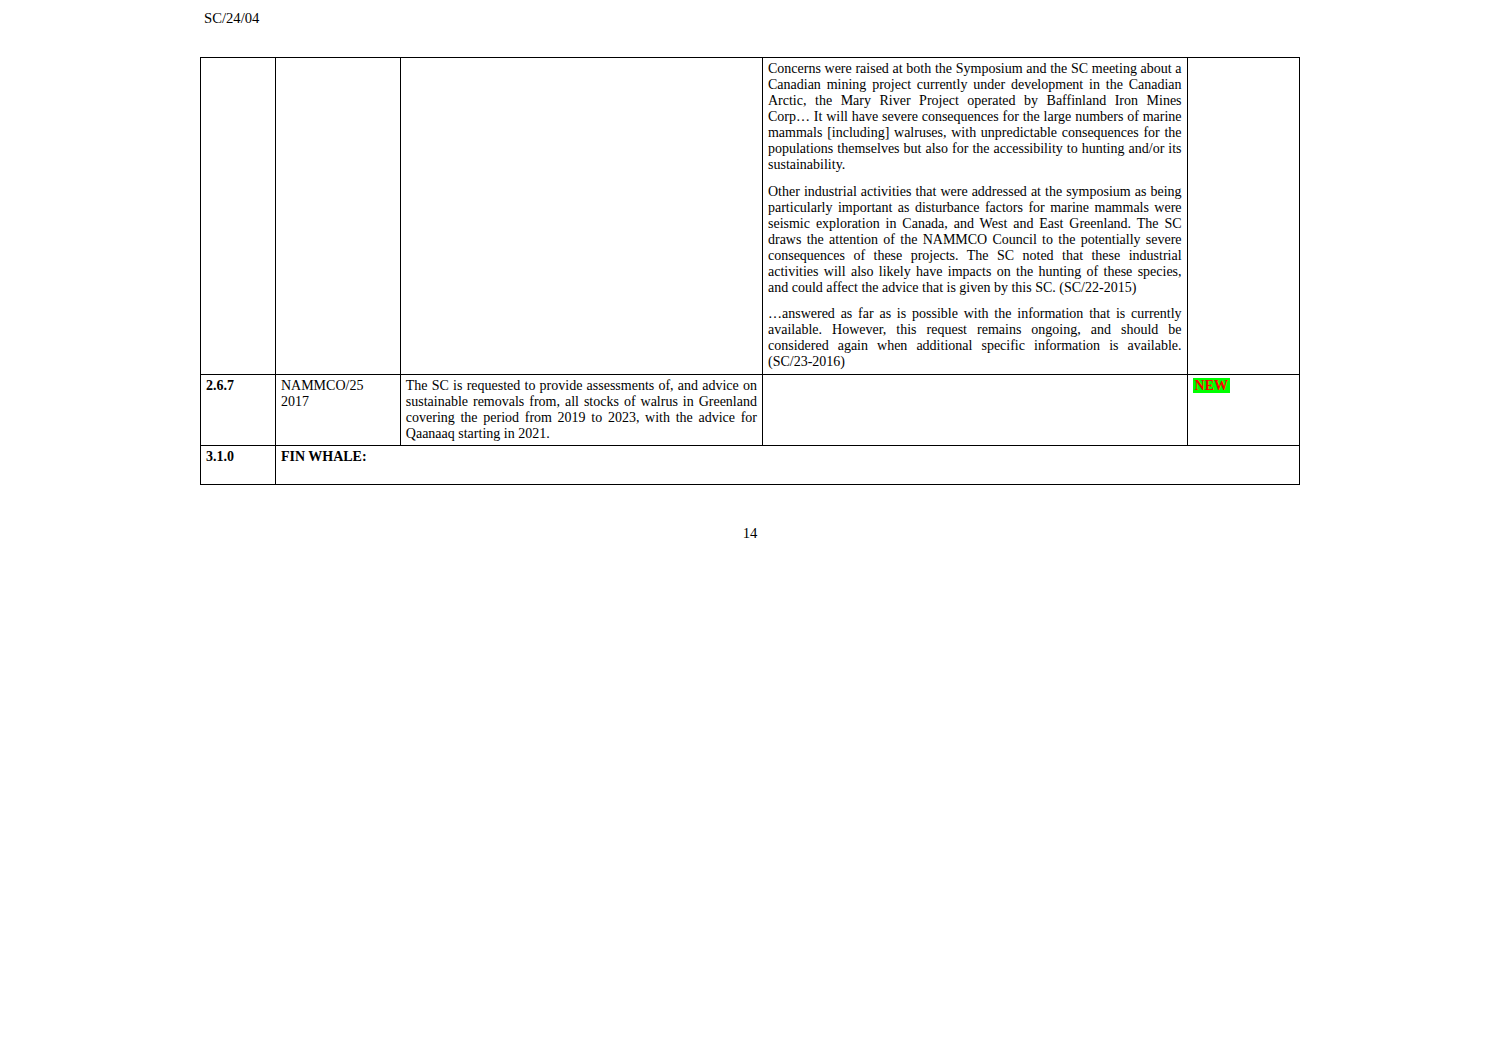SC/24/04
| | | | Concerns were raised at both the Symposium and the SC meeting about a Canadian mining project currently under development in the Canadian Arctic, the Mary River Project operated by Baffinland Iron Mines Corp… It will have severe consequences for the large numbers of marine mammals [including] walruses, with unpredictable consequences for the populations themselves but also for the accessibility to hunting and/or its sustainability. Other industrial activities that were addressed at the symposium as being particularly important as disturbance factors for marine mammals were seismic exploration in Canada, and West and East Greenland. The SC draws the attention of the NAMMCO Council to the potentially severe consequences of these projects. The SC noted that these industrial activities will also likely have impacts on the hunting of these species, and could affect the advice that is given by this SC. (SC/22-2015) …answered as far as is possible with the information that is currently available. However, this request remains ongoing, and should be considered again when additional specific information is available. (SC/23-2016) | |
| 2.6.7 | NAMMCO/25 2017 | The SC is requested to provide assessments of, and advice on sustainable removals from, all stocks of walrus in Greenland covering the period from 2019 to 2023, with the advice for Qaanaaq starting in 2021. | | NEW |
| 3.1.0 | FIN WHALE: |
14